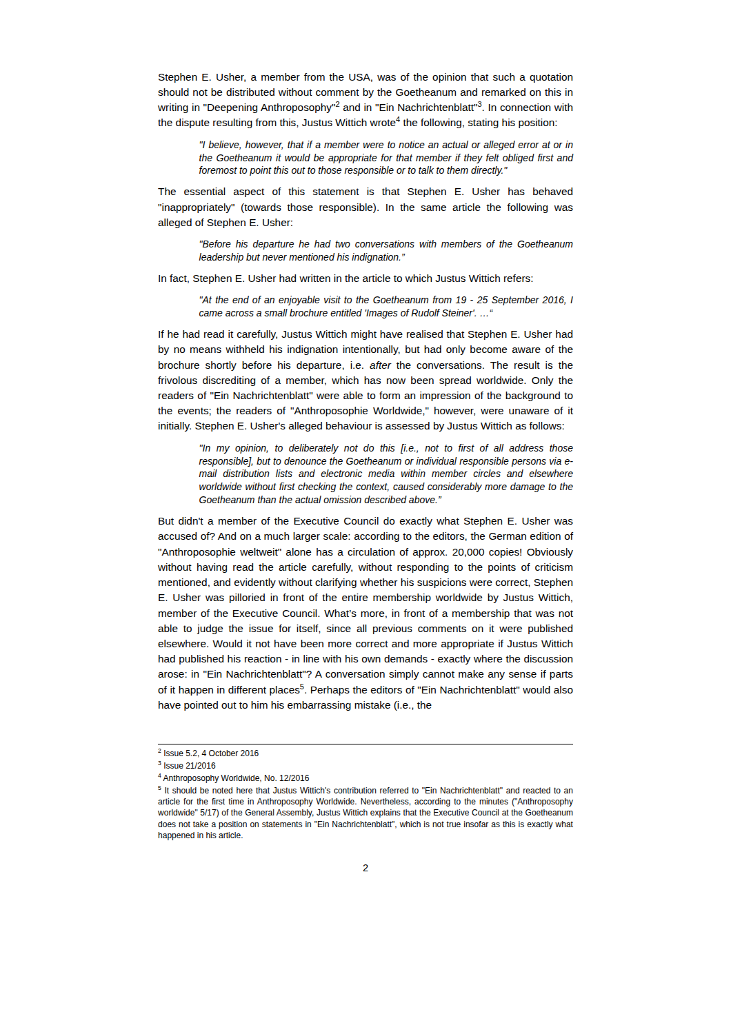Stephen E. Usher, a member from the USA, was of the opinion that such a quotation should not be distributed without comment by the Goetheanum and remarked on this in writing in "Deepening Anthroposophy"2 and in "Ein Nachrichtenblatt"3. In connection with the dispute resulting from this, Justus Wittich wrote4 the following, stating his position:
"I believe, however, that if a member were to notice an actual or alleged error at or in the Goetheanum it would be appropriate for that member if they felt obliged first and foremost to point this out to those responsible or to talk to them directly."
The essential aspect of this statement is that Stephen E. Usher has behaved "inappropriately" (towards those responsible). In the same article the following was alleged of Stephen E. Usher:
"Before his departure he had two conversations with members of the Goetheanum leadership but never mentioned his indignation.”
In fact, Stephen E. Usher had written in the article to which Justus Wittich refers:
"At the end of an enjoyable visit to the Goetheanum from 19 - 25 September 2016, I came across a small brochure entitled 'Images of Rudolf Steiner'. …“
If he had read it carefully, Justus Wittich might have realised that Stephen E. Usher had by no means withheld his indignation intentionally, but had only become aware of the brochure shortly before his departure, i.e. after the conversations. The result is the frivolous discrediting of a member, which has now been spread worldwide. Only the readers of "Ein Nachrichtenblatt" were able to form an impression of the background to the events; the readers of "Anthroposophie Worldwide," however, were unaware of it initially. Stephen E. Usher's alleged behaviour is assessed by Justus Wittich as follows:
"In my opinion, to deliberately not do this [i.e., not to first of all address those responsible], but to denounce the Goetheanum or individual responsible persons via e-mail distribution lists and electronic media within member circles and elsewhere worldwide without first checking the context, caused considerably more damage to the Goetheanum than the actual omission described above.”
But didn't a member of the Executive Council do exactly what Stephen E. Usher was accused of? And on a much larger scale: according to the editors, the German edition of "Anthroposophie weltweit" alone has a circulation of approx. 20,000 copies! Obviously without having read the article carefully, without responding to the points of criticism mentioned, and evidently without clarifying whether his suspicions were correct, Stephen E. Usher was pilloried in front of the entire membership worldwide by Justus Wittich, member of the Executive Council. What’s more, in front of a membership that was not able to judge the issue for itself, since all previous comments on it were published elsewhere. Would it not have been more correct and more appropriate if Justus Wittich had published his reaction - in line with his own demands - exactly where the discussion arose: in "Ein Nachrichtenblatt"? A conversation simply cannot make any sense if parts of it happen in different places5. Perhaps the editors of "Ein Nachrichtenblatt" would also have pointed out to him his embarrassing mistake (i.e., the
2 Issue 5.2, 4 October 2016
3 Issue 21/2016
4 Anthroposophy Worldwide, No. 12/2016
5 It should be noted here that Justus Wittich's contribution referred to "Ein Nachrichtenblatt" and reacted to an article for the first time in Anthroposophy Worldwide. Nevertheless, according to the minutes ("Anthroposophy worldwide" 5/17) of the General Assembly, Justus Wittich explains that the Executive Council at the Goetheanum does not take a position on statements in "Ein Nachrichtenblatt", which is not true insofar as this is exactly what happened in his article.
2